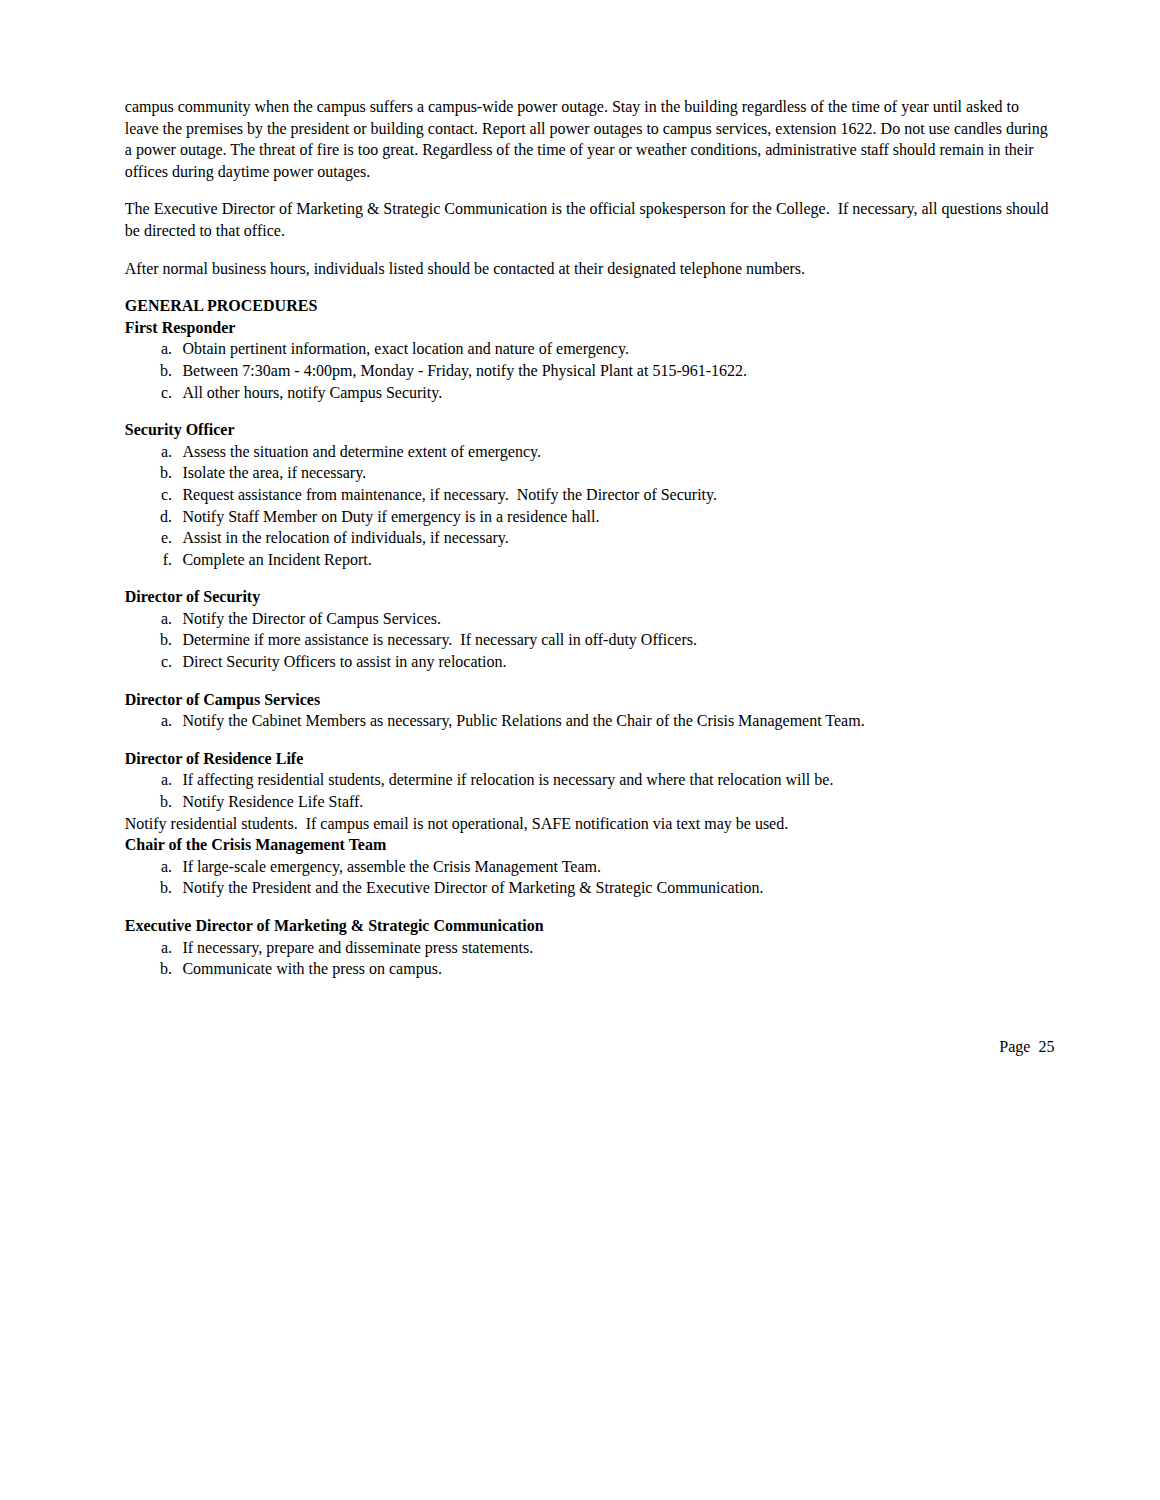campus community when the campus suffers a campus-wide power outage. Stay in the building regardless of the time of year until asked to leave the premises by the president or building contact. Report all power outages to campus services, extension 1622. Do not use candles during a power outage. The threat of fire is too great. Regardless of the time of year or weather conditions, administrative staff should remain in their offices during daytime power outages.
The Executive Director of Marketing & Strategic Communication is the official spokesperson for the College. If necessary, all questions should be directed to that office.
After normal business hours, individuals listed should be contacted at their designated telephone numbers.
GENERAL PROCEDURES
First Responder
Obtain pertinent information, exact location and nature of emergency.
Between 7:30am - 4:00pm, Monday - Friday, notify the Physical Plant at 515-961-1622.
All other hours, notify Campus Security.
Security Officer
Assess the situation and determine extent of emergency.
Isolate the area, if necessary.
Request assistance from maintenance, if necessary. Notify the Director of Security.
Notify Staff Member on Duty if emergency is in a residence hall.
Assist in the relocation of individuals, if necessary.
Complete an Incident Report.
Director of Security
Notify the Director of Campus Services.
Determine if more assistance is necessary. If necessary call in off-duty Officers.
Direct Security Officers to assist in any relocation.
Director of Campus Services
Notify the Cabinet Members as necessary, Public Relations and the Chair of the Crisis Management Team.
Director of Residence Life
If affecting residential students, determine if relocation is necessary and where that relocation will be.
Notify Residence Life Staff.
Notify residential students. If campus email is not operational, SAFE notification via text may be used.
Chair of the Crisis Management Team
If large-scale emergency, assemble the Crisis Management Team.
Notify the President and the Executive Director of Marketing & Strategic Communication.
Executive Director of Marketing & Strategic Communication
If necessary, prepare and disseminate press statements.
Communicate with the press on campus.
Page 25